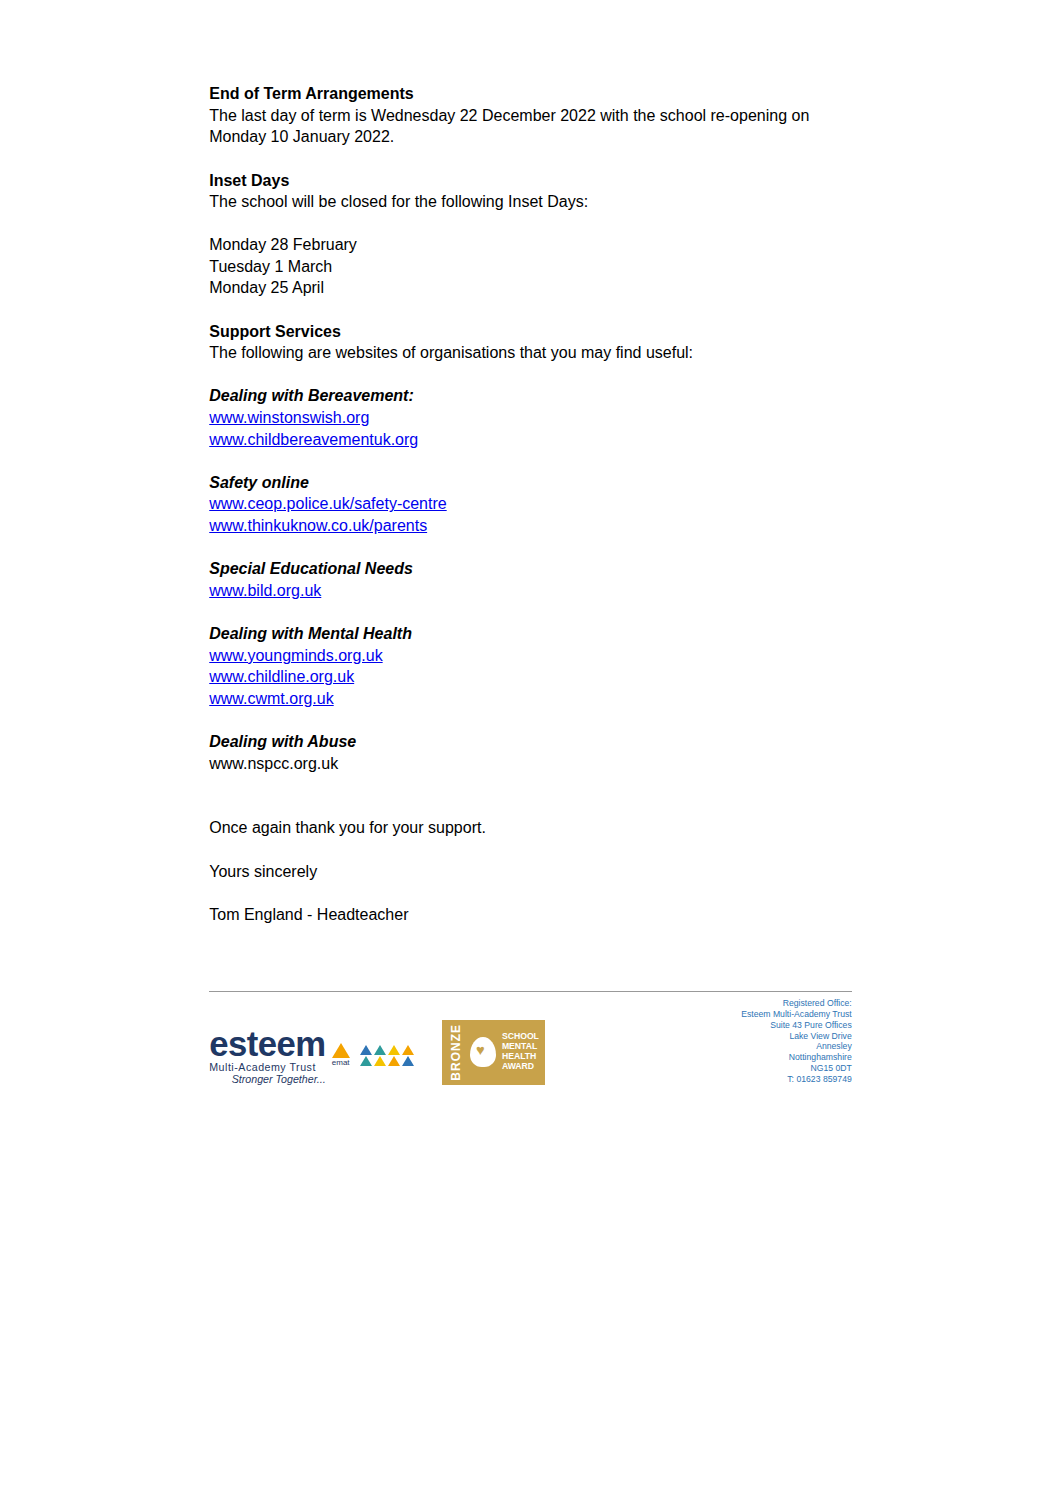End of Term Arrangements
The last day of term is Wednesday 22 December 2022 with the school re-opening on Monday 10 January 2022.
Inset Days
The school will be closed for the following Inset Days:
Monday 28 February
Tuesday 1 March
Monday 25 April
Support Services
The following are websites of organisations that you may find useful:
Dealing with Bereavement:
www.winstonswish.org
www.childbereavementuk.org
Safety online
www.ceop.police.uk/safety-centre
www.thinkuknow.co.uk/parents
Special Educational Needs
www.bild.org.uk
Dealing with Mental Health
www.youngminds.org.uk
www.childline.org.uk
www.cwmt.org.uk
Dealing with Abuse
www.nspcc.org.uk
Once again thank you for your support.
Yours sincerely
Tom England - Headteacher
esteem
Multi-Academy Trust
Stronger Together...
emat
BRONZE
School
Mental
Health
Award
Registered Office:
Esteem Multi-Academy Trust
Suite 43 Pure Offices
Lake View Drive
Annesley
Nottinghamshire
NG15 0DT
T: 01623 859749